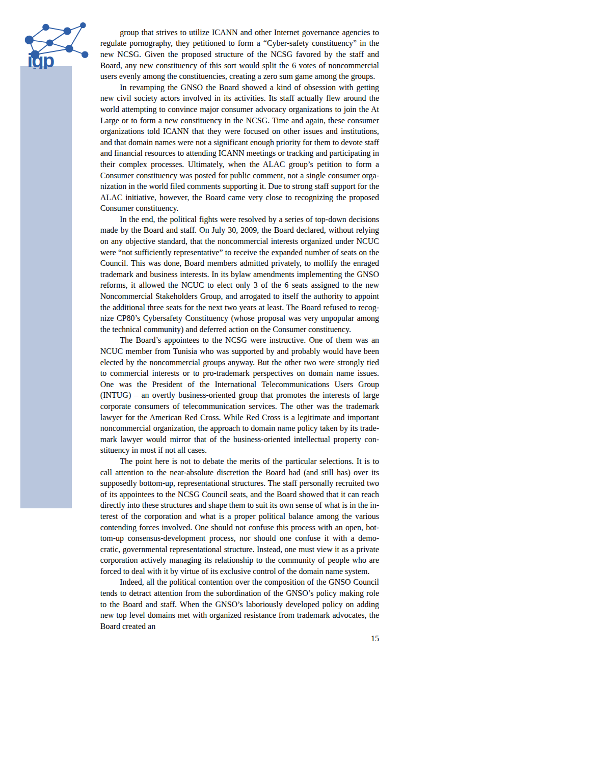igp
group that strives to utilize ICANN and other Internet governance agencies to regulate pornography, they petitioned to form a “Cyber-safety constituency” in the new NCSG. Given the proposed structure of the NCSG favored by the staff and Board, any new constituency of this sort would split the 6 votes of noncommercial users evenly among the constituencies, creating a zero sum game among the groups.
In revamping the GNSO the Board showed a kind of obsession with getting new civil society actors involved in its activities. Its staff actually flew around the world attempting to convince major consumer advocacy organizations to join the At Large or to form a new constituency in the NCSG. Time and again, these consumer organizations told ICANN that they were focused on other issues and institutions, and that domain names were not a significant enough priority for them to devote staff and financial resources to attending ICANN meetings or tracking and participating in their complex processes. Ultimately, when the ALAC group’s petition to form a Consumer constituency was posted for public comment, not a single consumer organization in the world filed comments supporting it. Due to strong staff support for the ALAC initiative, however, the Board came very close to recognizing the proposed Consumer constituency.
In the end, the political fights were resolved by a series of top-down decisions made by the Board and staff. On July 30, 2009, the Board declared, without relying on any objective standard, that the noncommercial interests organized under NCUC were “not sufficiently representative” to receive the expanded number of seats on the Council. This was done, Board members admitted privately, to mollify the enraged trademark and business interests. In its bylaw amendments implementing the GNSO reforms, it allowed the NCUC to elect only 3 of the 6 seats assigned to the new Noncommercial Stakeholders Group, and arrogated to itself the authority to appoint the additional three seats for the next two years at least. The Board refused to recognize CP80’s Cybersafety Constituency (whose proposal was very unpopular among the technical community) and deferred action on the Consumer constituency.
The Board’s appointees to the NCSG were instructive. One of them was an NCUC member from Tunisia who was supported by and probably would have been elected by the noncommercial groups anyway. But the other two were strongly tied to commercial interests or to pro-trademark perspectives on domain name issues. One was the President of the International Telecommunications Users Group (INTUG) – an overtly business-oriented group that promotes the interests of large corporate consumers of telecommunication services. The other was the trademark lawyer for the American Red Cross. While Red Cross is a legitimate and important noncommercial organization, the approach to domain name policy taken by its trademark lawyer would mirror that of the business-oriented intellectual property constituency in most if not all cases.
The point here is not to debate the merits of the particular selections. It is to call attention to the near-absolute discretion the Board had (and still has) over its supposedly bottom-up, representational structures. The staff personally recruited two of its appointees to the NCSG Council seats, and the Board showed that it can reach directly into these structures and shape them to suit its own sense of what is in the interest of the corporation and what is a proper political balance among the various contending forces involved. One should not confuse this process with an open, bottom-up consensus-development process, nor should one confuse it with a democratic, governmental representational structure. Instead, one must view it as a private corporation actively managing its relationship to the community of people who are forced to deal with it by virtue of its exclusive control of the domain name system.
Indeed, all the political contention over the composition of the GNSO Council tends to detract attention from the subordination of the GNSO’s policy making role to the Board and staff. When the GNSO’s laboriously developed policy on adding new top level domains met with organized resistance from trademark advocates, the Board created an
15